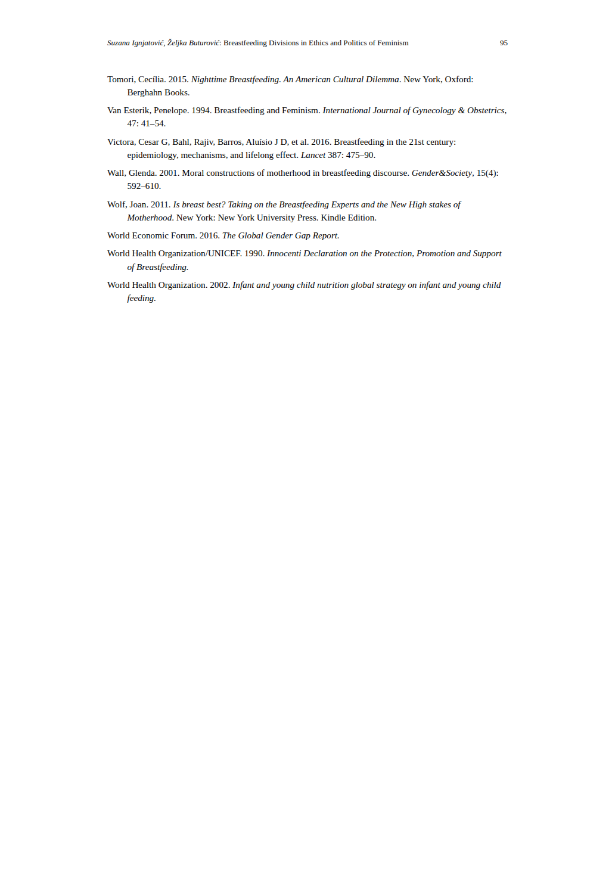Suzana Ignjatović, Željka Buturović: Breastfeeding Divisions in Ethics and Politics of Feminism 95
Tomori, Cecília. 2015. Nighttime Breastfeeding. An American Cultural Dilemma. New York, Oxford: Berghahn Books.
Van Esterik, Penelope. 1994. Breastfeeding and Feminism. International Journal of Gynecology & Obstetrics, 47: 41–54.
Victora, Cesar G, Bahl, Rajiv, Barros, Aluísio J D, et al. 2016. Breastfeeding in the 21st century: epidemiology, mechanisms, and lifelong effect. Lancet 387: 475–90.
Wall, Glenda. 2001. Moral constructions of motherhood in breastfeeding discourse. Gender&Society, 15(4): 592–610.
Wolf, Joan. 2011. Is breast best? Taking on the Breastfeeding Experts and the New High stakes of Motherhood. New York: New York University Press. Kindle Edition.
World Economic Forum. 2016. The Global Gender Gap Report.
World Health Organization/UNICEF. 1990. Innocenti Declaration on the Protection, Promotion and Support of Breastfeeding.
World Health Organization. 2002. Infant and young child nutrition global strategy on infant and young child feeding.